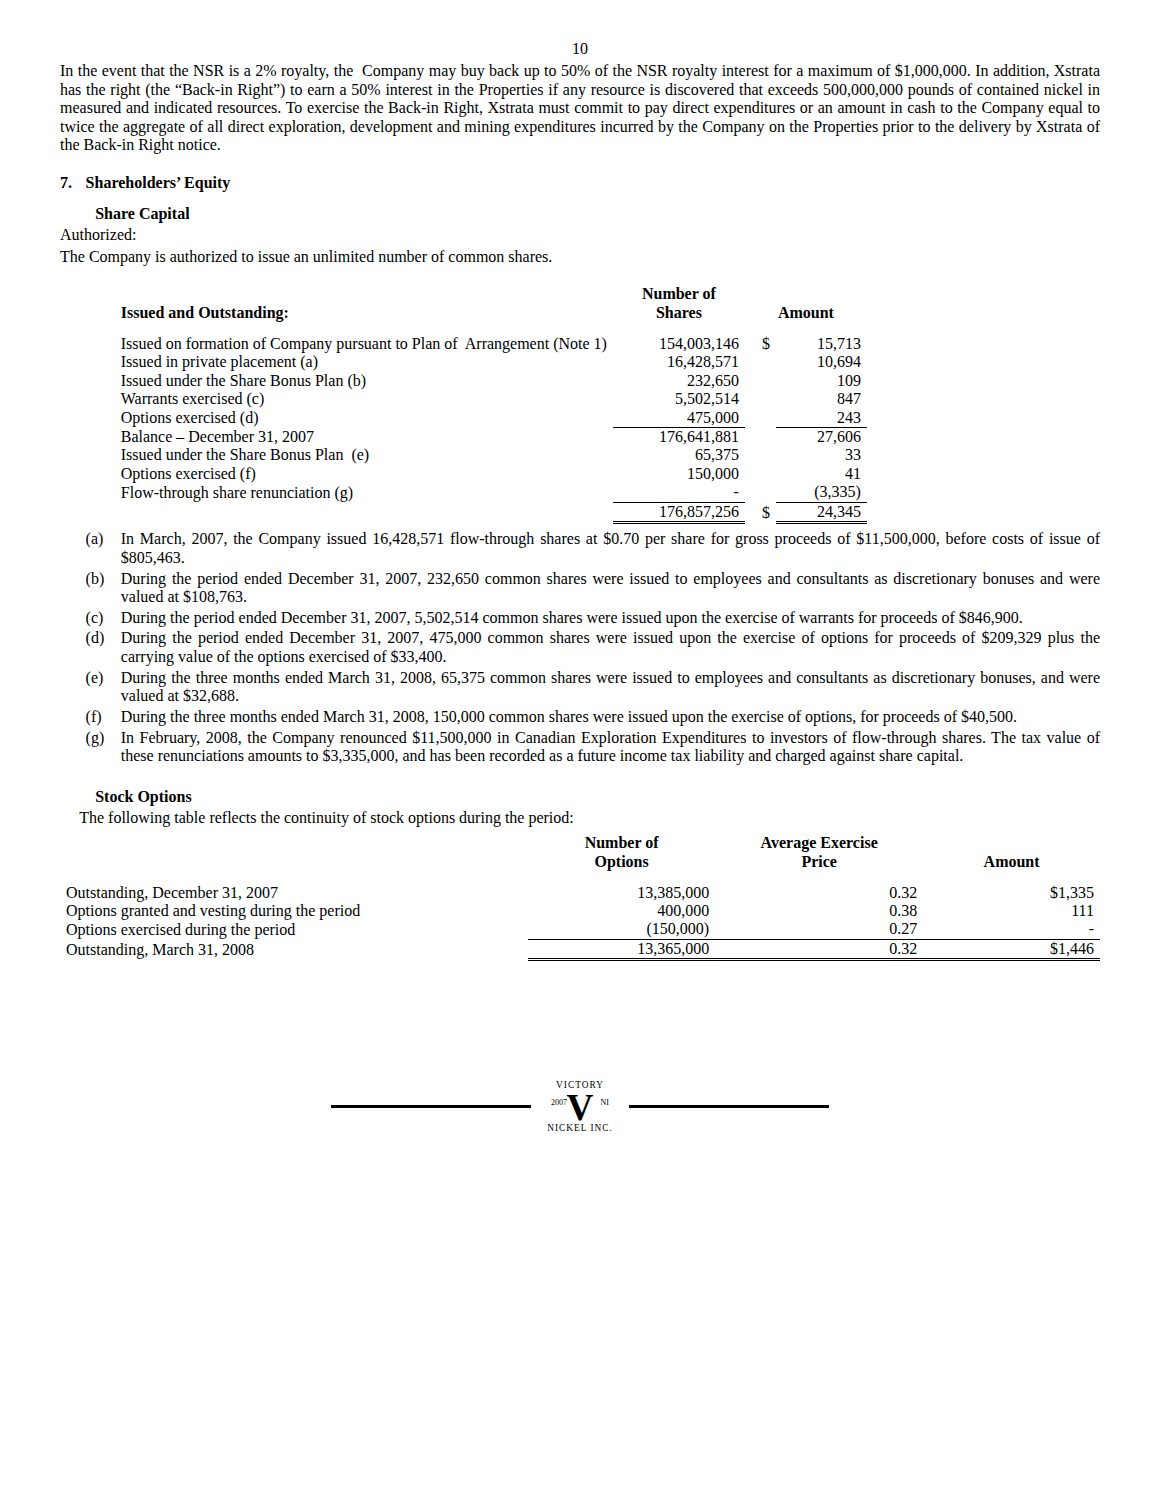10
In the event that the NSR is a 2% royalty, the Company may buy back up to 50% of the NSR royalty interest for a maximum of $1,000,000. In addition, Xstrata has the right (the “Back-in Right”) to earn a 50% interest in the Properties if any resource is discovered that exceeds 500,000,000 pounds of contained nickel in measured and indicated resources. To exercise the Back-in Right, Xstrata must commit to pay direct expenditures or an amount in cash to the Company equal to twice the aggregate of all direct exploration, development and mining expenditures incurred by the Company on the Properties prior to the delivery by Xstrata of the Back-in Right notice.
7. Shareholders’ Equity
Share Capital
Authorized:
The Company is authorized to issue an unlimited number of common shares.
| Issued and Outstanding: | Number of Shares | Amount |
| Issued on formation of Company pursuant to Plan of Arrangement (Note 1) | 154,003,146 | $ | 15,713 |
| Issued in private placement (a) | 16,428,571 | | 10,694 |
| Issued under the Share Bonus Plan (b) | 232,650 | | 109 |
| Warrants exercised (c) | 5,502,514 | | 847 |
| Options exercised (d) | 475,000 | | 243 |
| Balance – December 31, 2007 | 176,641,881 | | 27,606 |
| Issued under the Share Bonus Plan (e) | 65,375 | | 33 |
| Options exercised (f) | 150,000 | | 41 |
| Flow-through share renunciation (g) | - | | (3,335) |
| | 176,857,256 | $ | 24,345 |
(a) In March, 2007, the Company issued 16,428,571 flow-through shares at $0.70 per share for gross proceeds of $11,500,000, before costs of issue of $805,463.
(b) During the period ended December 31, 2007, 232,650 common shares were issued to employees and consultants as discretionary bonuses and were valued at $108,763.
(c) During the period ended December 31, 2007, 5,502,514 common shares were issued upon the exercise of warrants for proceeds of $846,900.
(d) During the period ended December 31, 2007, 475,000 common shares were issued upon the exercise of options for proceeds of $209,329 plus the carrying value of the options exercised of $33,400.
(e) During the three months ended March 31, 2008, 65,375 common shares were issued to employees and consultants as discretionary bonuses, and were valued at $32,688.
(f) During the three months ended March 31, 2008, 150,000 common shares were issued upon the exercise of options, for proceeds of $40,500.
(g) In February, 2008, the Company renounced $11,500,000 in Canadian Exploration Expenditures to investors of flow-through shares. The tax value of these renunciations amounts to $3,335,000, and has been recorded as a future income tax liability and charged against share capital.
Stock Options
The following table reflects the continuity of stock options during the period:
| | Number of Options | Average Exercise Price | Amount |
| Outstanding, December 31, 2007 | 13,385,000 | 0.32 | $1,335 |
| Options granted and vesting during the period | 400,000 | 0.38 | 111 |
| Options exercised during the period | (150,000) | 0.27 | - |
| Outstanding, March 31, 2008 | 13,365,000 | 0.32 | $1,446 |
VICTORY V 2007 NI NICKEL INC.